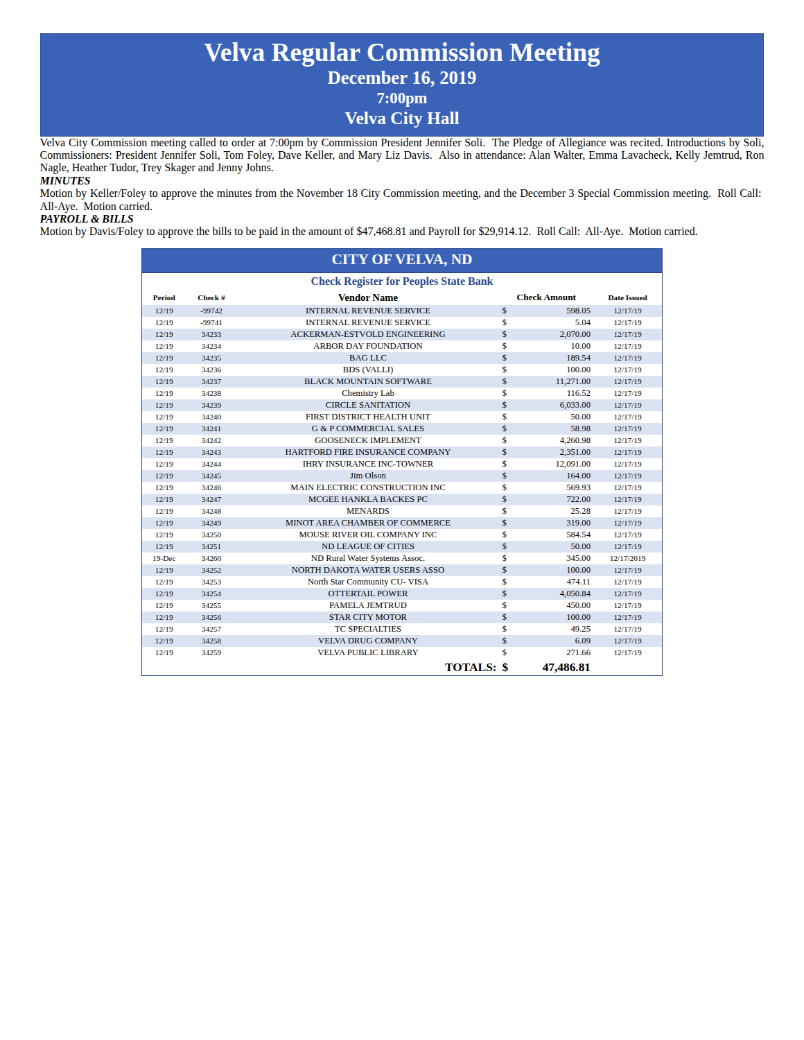Velva Regular Commission Meeting
December 16, 2019
7:00pm
Velva City Hall
Velva City Commission meeting called to order at 7:00pm by Commission President Jennifer Soli. The Pledge of Allegiance was recited. Introductions by Soli, Commissioners: President Jennifer Soli, Tom Foley, Dave Keller, and Mary Liz Davis. Also in attendance: Alan Walter, Emma Lavacheck, Kelly Jemtrud, Ron Nagle, Heather Tudor, Trey Skager and Jenny Johns.
MINUTES
Motion by Keller/Foley to approve the minutes from the November 18 City Commission meeting, and the December 3 Special Commission meeting. Roll Call: All-Aye. Motion carried.
PAYROLL & BILLS
Motion by Davis/Foley to approve the bills to be paid in the amount of $47,468.81 and Payroll for $29,914.12. Roll Call: All-Aye. Motion carried.
CITY OF VELVA, ND
| Check Register for Peoples State Bank |
| Period | Check # | Vendor Name | Check Amount | Date Issued |
| 12/19 | -99742 | INTERNAL REVENUE SERVICE | $ | 598.05 | 12/17/19 |
| 12/19 | -99741 | INTERNAL REVENUE SERVICE | $ | 5.04 | 12/17/19 |
| 12/19 | 34233 | ACKERMAN-ESTVOLD ENGINEERING | $ | 2,070.00 | 12/17/19 |
| 12/19 | 34234 | ARBOR DAY FOUNDATION | $ | 10.00 | 12/17/19 |
| 12/19 | 34235 | BAG LLC | $ | 189.54 | 12/17/19 |
| 12/19 | 34236 | BDS (VALLI) | $ | 100.00 | 12/17/19 |
| 12/19 | 34237 | BLACK MOUNTAIN SOFTWARE | $ | 11,271.00 | 12/17/19 |
| 12/19 | 34238 | Chemistry Lab | $ | 116.52 | 12/17/19 |
| 12/19 | 34239 | CIRCLE SANITATION | $ | 6,033.00 | 12/17/19 |
| 12/19 | 34240 | FIRST DISTRICT HEALTH UNIT | $ | 50.00 | 12/17/19 |
| 12/19 | 34241 | G & P COMMERCIAL SALES | $ | 58.98 | 12/17/19 |
| 12/19 | 34242 | GOOSENECK IMPLEMENT | $ | 4,260.98 | 12/17/19 |
| 12/19 | 34243 | HARTFORD FIRE INSURANCE COMPANY | $ | 2,351.00 | 12/17/19 |
| 12/19 | 34244 | IHRY INSURANCE INC-TOWNER | $ | 12,091.00 | 12/17/19 |
| 12/19 | 34245 | Jim Olson | $ | 164.00 | 12/17/19 |
| 12/19 | 34246 | MAIN ELECTRIC CONSTRUCTION INC | $ | 569.93 | 12/17/19 |
| 12/19 | 34247 | MCGEE HANKLA BACKES PC | $ | 722.00 | 12/17/19 |
| 12/19 | 34248 | MENARDS | $ | 25.28 | 12/17/19 |
| 12/19 | 34249 | MINOT AREA CHAMBER OF COMMERCE | $ | 319.00 | 12/17/19 |
| 12/19 | 34250 | MOUSE RIVER OIL COMPANY INC | $ | 584.54 | 12/17/19 |
| 12/19 | 34251 | ND LEAGUE OF CITIES | $ | 50.00 | 12/17/19 |
| 19-Dec | 34260 | ND Rural Water Systems Assoc. | $ | 345.00 | 12/17/2019 |
| 12/19 | 34252 | NORTH DAKOTA WATER USERS ASSO | $ | 100.00 | 12/17/19 |
| 12/19 | 34253 | North Star Community CU- VISA | $ | 474.11 | 12/17/19 |
| 12/19 | 34254 | OTTERTAIL POWER | $ | 4,050.84 | 12/17/19 |
| 12/19 | 34255 | PAMELA JEMTRUD | $ | 450.00 | 12/17/19 |
| 12/19 | 34256 | STAR CITY MOTOR | $ | 100.00 | 12/17/19 |
| 12/19 | 34257 | TC SPECIALTIES | $ | 49.25 | 12/17/19 |
| 12/19 | 34258 | VELVA DRUG COMPANY | $ | 6.09 | 12/17/19 |
| 12/19 | 34259 | VELVA PUBLIC LIBRARY | $ | 271.66 | 12/17/19 |
| TOTALS: | $ | 47,486.81 | |